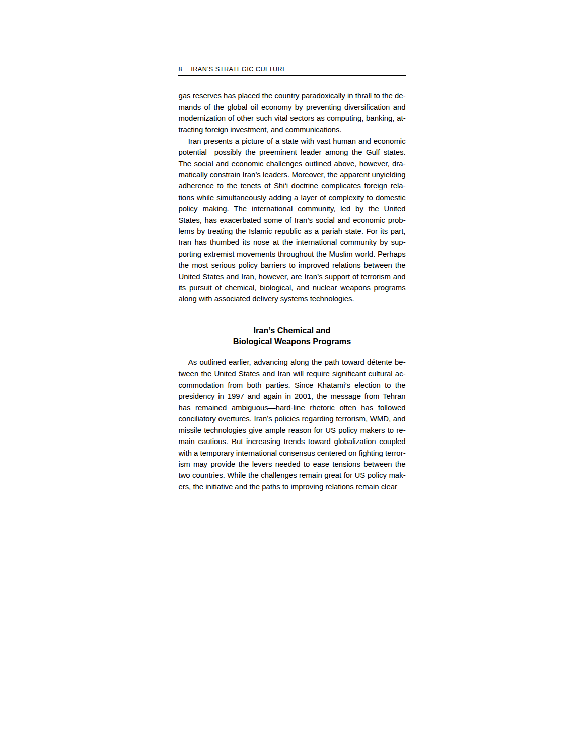8 IRAN’S STRATEGIC CULTURE
gas reserves has placed the country paradoxically in thrall to the demands of the global oil economy by preventing diversification and modernization of other such vital sectors as computing, banking, attracting foreign investment, and communications.
Iran presents a picture of a state with vast human and economic potential—possibly the preeminent leader among the Gulf states. The social and economic challenges outlined above, however, dramatically constrain Iran’s leaders. Moreover, the apparent unyielding adherence to the tenets of Shi‘i doctrine complicates foreign relations while simultaneously adding a layer of complexity to domestic policy making. The international community, led by the United States, has exacerbated some of Iran’s social and economic problems by treating the Islamic republic as a pariah state. For its part, Iran has thumbed its nose at the international community by supporting extremist movements throughout the Muslim world. Perhaps the most serious policy barriers to improved relations between the United States and Iran, however, are Iran’s support of terrorism and its pursuit of chemical, biological, and nuclear weapons programs along with associated delivery systems technologies.
Iran’s Chemical and
Biological Weapons Programs
As outlined earlier, advancing along the path toward détente between the United States and Iran will require significant cultural accommodation from both parties. Since Khatami’s election to the presidency in 1997 and again in 2001, the message from Tehran has remained ambiguous—hard-line rhetoric often has followed conciliatory overtures. Iran’s policies regarding terrorism, WMD, and missile technologies give ample reason for US policy makers to remain cautious. But increasing trends toward globalization coupled with a temporary international consensus centered on fighting terrorism may provide the levers needed to ease tensions between the two countries. While the challenges remain great for US policy makers, the initiative and the paths to improving relations remain clear